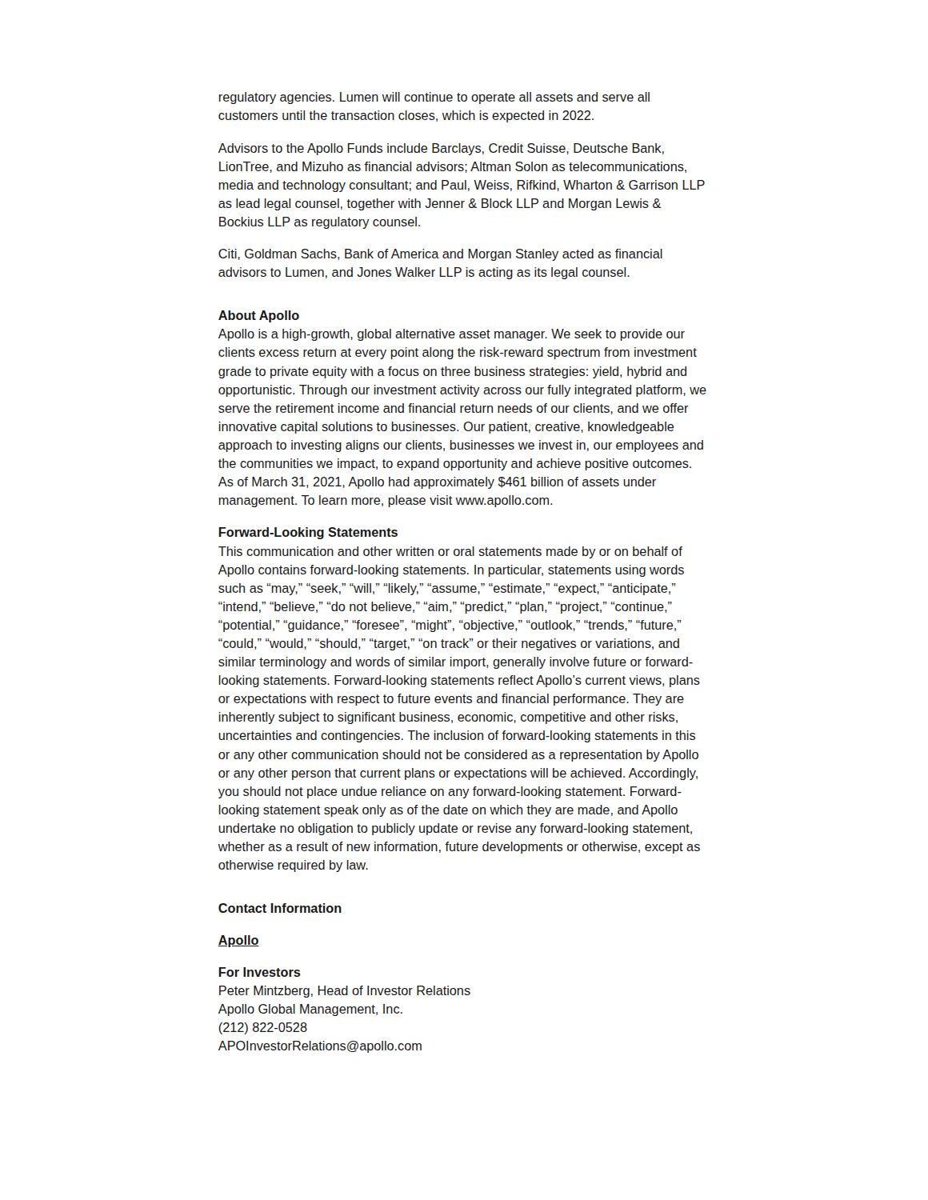regulatory agencies. Lumen will continue to operate all assets and serve all customers until the transaction closes, which is expected in 2022.
Advisors to the Apollo Funds include Barclays, Credit Suisse, Deutsche Bank, LionTree, and Mizuho as financial advisors; Altman Solon as telecommunications, media and technology consultant; and Paul, Weiss, Rifkind, Wharton & Garrison LLP as lead legal counsel, together with Jenner & Block LLP and Morgan Lewis & Bockius LLP as regulatory counsel.
Citi, Goldman Sachs, Bank of America and Morgan Stanley acted as financial advisors to Lumen, and Jones Walker LLP is acting as its legal counsel.
About Apollo
Apollo is a high-growth, global alternative asset manager. We seek to provide our clients excess return at every point along the risk-reward spectrum from investment grade to private equity with a focus on three business strategies: yield, hybrid and opportunistic. Through our investment activity across our fully integrated platform, we serve the retirement income and financial return needs of our clients, and we offer innovative capital solutions to businesses. Our patient, creative, knowledgeable approach to investing aligns our clients, businesses we invest in, our employees and the communities we impact, to expand opportunity and achieve positive outcomes. As of March 31, 2021, Apollo had approximately $461 billion of assets under management. To learn more, please visit www.apollo.com.
Forward-Looking Statements
This communication and other written or oral statements made by or on behalf of Apollo contains forward-looking statements. In particular, statements using words such as “may,” “seek,” “will,” “likely,” “assume,” “estimate,” “expect,” “anticipate,” “intend,” “believe,” “do not believe,” “aim,” “predict,” “plan,” “project,” “continue,” “potential,” “guidance,” “foresee”, “might”, “objective,” “outlook,” “trends,” “future,” “could,” “would,” “should,” “target,” “on track” or their negatives or variations, and similar terminology and words of similar import, generally involve future or forward-looking statements. Forward-looking statements reflect Apollo’s current views, plans or expectations with respect to future events and financial performance. They are inherently subject to significant business, economic, competitive and other risks, uncertainties and contingencies. The inclusion of forward-looking statements in this or any other communication should not be considered as a representation by Apollo or any other person that current plans or expectations will be achieved. Accordingly, you should not place undue reliance on any forward-looking statement. Forward-looking statement speak only as of the date on which they are made, and Apollo undertake no obligation to publicly update or revise any forward-looking statement, whether as a result of new information, future developments or otherwise, except as otherwise required by law.
Contact Information
Apollo
For Investors
Peter Mintzberg, Head of Investor Relations
Apollo Global Management, Inc.
(212) 822-0528
APOInvestorRelations@apollo.com